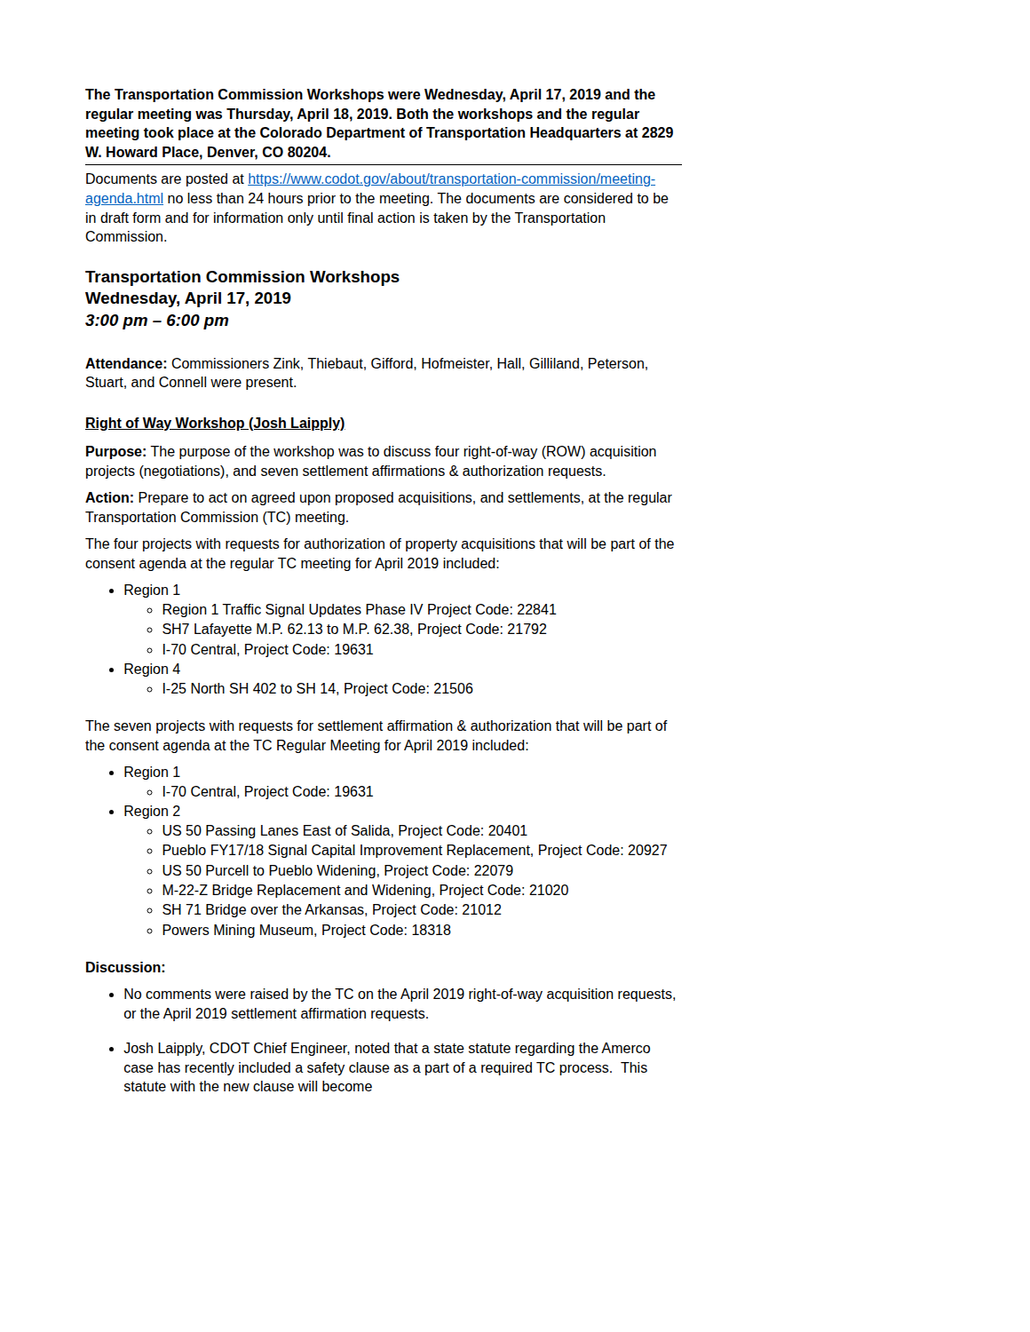The Transportation Commission Workshops were Wednesday, April 17, 2019 and the regular meeting was Thursday, April 18, 2019. Both the workshops and the regular meeting took place at the Colorado Department of Transportation Headquarters at 2829 W. Howard Place, Denver, CO 80204.
Documents are posted at https://www.codot.gov/about/transportation-commission/meeting-agenda.html no less than 24 hours prior to the meeting. The documents are considered to be in draft form and for information only until final action is taken by the Transportation Commission.
Transportation Commission Workshops
Wednesday, April 17, 2019
3:00 pm – 6:00 pm
Attendance: Commissioners Zink, Thiebaut, Gifford, Hofmeister, Hall, Gilliland, Peterson, Stuart, and Connell were present.
Right of Way Workshop (Josh Laipply)
Purpose: The purpose of the workshop was to discuss four right-of-way (ROW) acquisition projects (negotiations), and seven settlement affirmations & authorization requests.
Action: Prepare to act on agreed upon proposed acquisitions, and settlements, at the regular Transportation Commission (TC) meeting.
The four projects with requests for authorization of property acquisitions that will be part of the consent agenda at the regular TC meeting for April 2019 included:
Region 1
Region 1 Traffic Signal Updates Phase IV Project Code: 22841
SH7 Lafayette M.P. 62.13 to M.P. 62.38, Project Code: 21792
I-70 Central, Project Code: 19631
Region 4
I-25 North SH 402 to SH 14, Project Code: 21506
The seven projects with requests for settlement affirmation & authorization that will be part of the consent agenda at the TC Regular Meeting for April 2019 included:
Region 1
I-70 Central, Project Code: 19631
Region 2
US 50 Passing Lanes East of Salida, Project Code: 20401
Pueblo FY17/18 Signal Capital Improvement Replacement, Project Code: 20927
US 50 Purcell to Pueblo Widening, Project Code: 22079
M-22-Z Bridge Replacement and Widening, Project Code: 21020
SH 71 Bridge over the Arkansas, Project Code: 21012
Powers Mining Museum, Project Code: 18318
Discussion:
No comments were raised by the TC on the April 2019 right-of-way acquisition requests, or the April 2019 settlement affirmation requests.
Josh Laipply, CDOT Chief Engineer, noted that a state statute regarding the Amerco case has recently included a safety clause as a part of a required TC process. This statute with the new clause will become